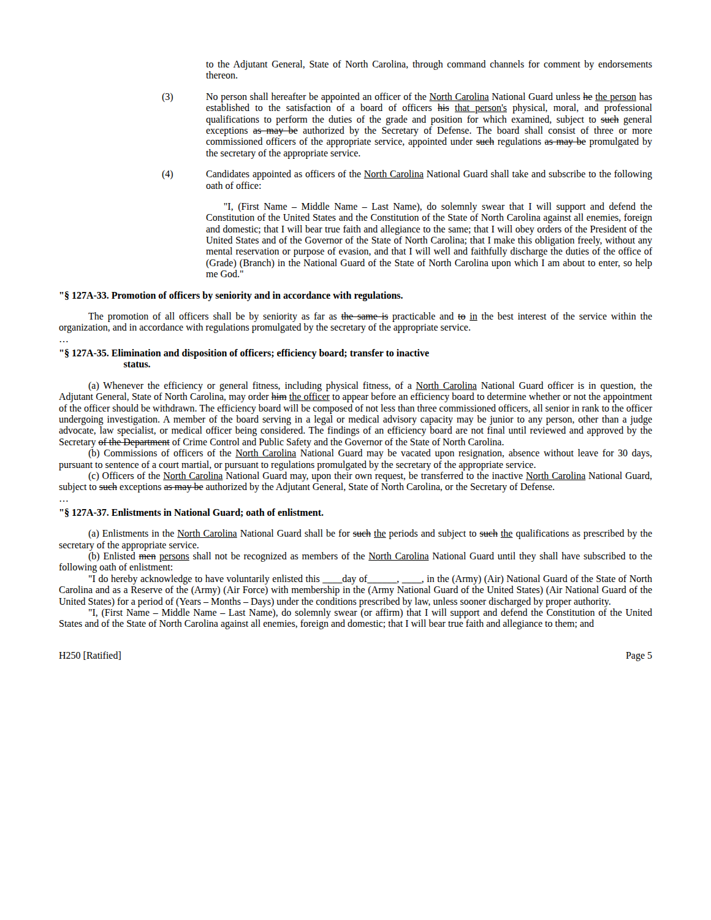to the Adjutant General, State of North Carolina, through command channels for comment by endorsements thereon.
(3) No person shall hereafter be appointed an officer of the North Carolina National Guard unless he the person has established to the satisfaction of a board of officers his that person's physical, moral, and professional qualifications to perform the duties of the grade and position for which examined, subject to such general exceptions as may be authorized by the Secretary of Defense. The board shall consist of three or more commissioned officers of the appropriate service, appointed under such regulations as may be promulgated by the secretary of the appropriate service.
(4) Candidates appointed as officers of the North Carolina National Guard shall take and subscribe to the following oath of office:
"I, (First Name – Middle Name – Last Name), do solemnly swear that I will support and defend the Constitution of the United States and the Constitution of the State of North Carolina against all enemies, foreign and domestic; that I will bear true faith and allegiance to the same; that I will obey orders of the President of the United States and of the Governor of the State of North Carolina; that I make this obligation freely, without any mental reservation or purpose of evasion, and that I will well and faithfully discharge the duties of the office of (Grade) (Branch) in the National Guard of the State of North Carolina upon which I am about to enter, so help me God."
"§ 127A-33. Promotion of officers by seniority and in accordance with regulations.
The promotion of all officers shall be by seniority as far as the same is practicable and to in the best interest of the service within the organization, and in accordance with regulations promulgated by the secretary of the appropriate service.
…
"§ 127A-35. Elimination and disposition of officers; efficiency board; transfer to inactive status.
(a) Whenever the efficiency or general fitness, including physical fitness, of a North Carolina National Guard officer is in question, the Adjutant General, State of North Carolina, may order him the officer to appear before an efficiency board to determine whether or not the appointment of the officer should be withdrawn. The efficiency board will be composed of not less than three commissioned officers, all senior in rank to the officer undergoing investigation. A member of the board serving in a legal or medical advisory capacity may be junior to any person, other than a judge advocate, law specialist, or medical officer being considered. The findings of an efficiency board are not final until reviewed and approved by the Secretary of the Department of Crime Control and Public Safety and the Governor of the State of North Carolina.
(b) Commissions of officers of the North Carolina National Guard may be vacated upon resignation, absence without leave for 30 days, pursuant to sentence of a court martial, or pursuant to regulations promulgated by the secretary of the appropriate service.
(c) Officers of the North Carolina National Guard may, upon their own request, be transferred to the inactive North Carolina National Guard, subject to such exceptions as may be authorized by the Adjutant General, State of North Carolina, or the Secretary of Defense.
…
"§ 127A-37. Enlistments in National Guard; oath of enlistment.
(a) Enlistments in the North Carolina National Guard shall be for such the periods and subject to such the qualifications as prescribed by the secretary of the appropriate service.
(b) Enlisted men persons shall not be recognized as members of the North Carolina National Guard until they shall have subscribed to the following oath of enlistment:
"I do hereby acknowledge to have voluntarily enlisted this ____day of______, ____, in the (Army) (Air) National Guard of the State of North Carolina and as a Reserve of the (Army) (Air Force) with membership in the (Army National Guard of the United States) (Air National Guard of the United States) for a period of (Years – Months – Days) under the conditions prescribed by law, unless sooner discharged by proper authority.
"I, (First Name – Middle Name – Last Name), do solemnly swear (or affirm) that I will support and defend the Constitution of the United States and of the State of North Carolina against all enemies, foreign and domestic; that I will bear true faith and allegiance to them; and
H250 [Ratified] Page 5